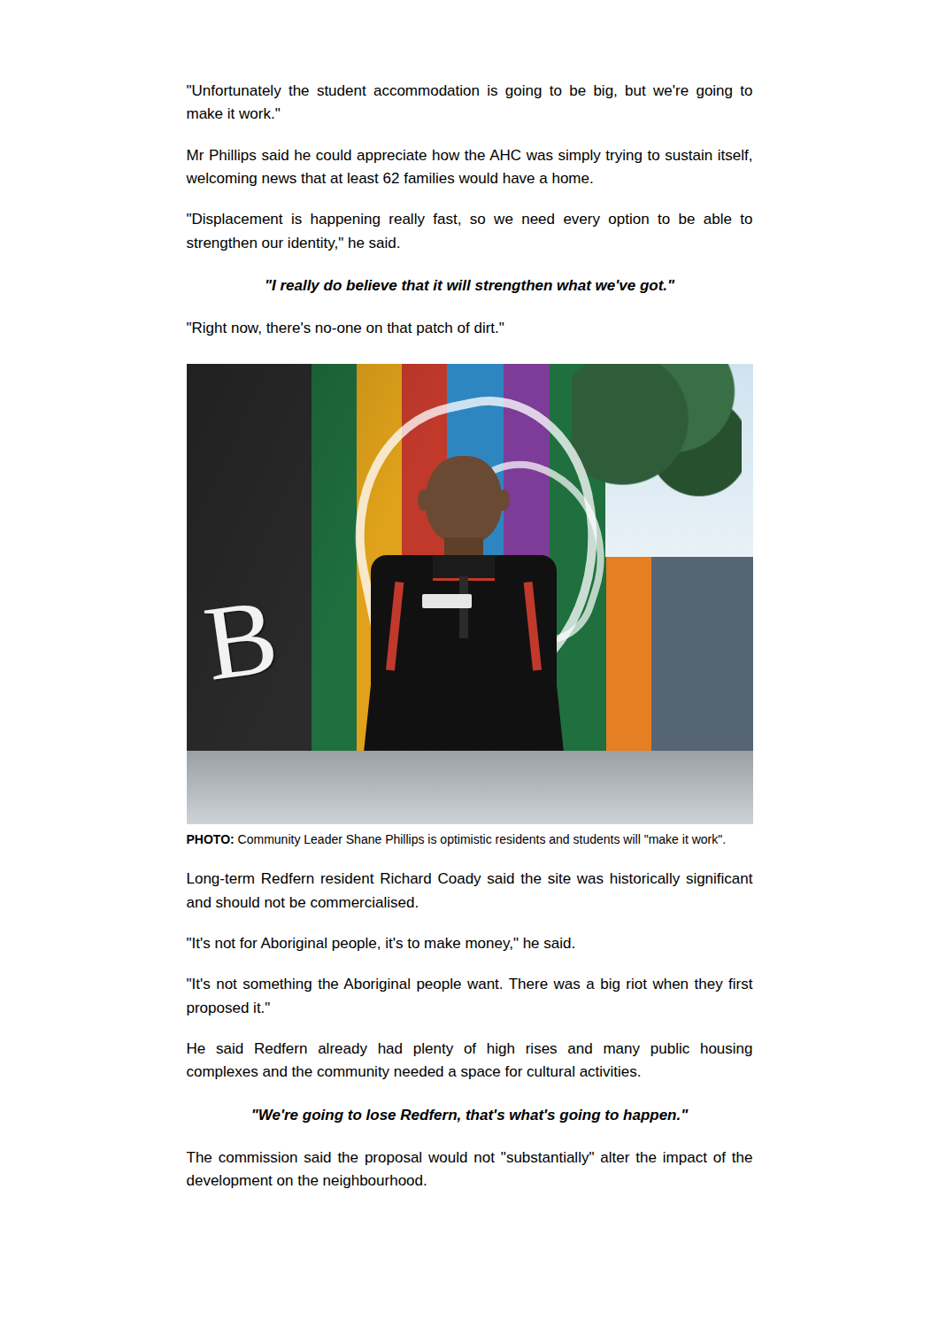"Unfortunately the student accommodation is going to be big, but we're going to make it work."
Mr Phillips said he could appreciate how the AHC was simply trying to sustain itself, welcoming news that at least 62 families would have a home.
"Displacement is happening really fast, so we need every option to be able to strengthen our identity," he said.
"I really do believe that it will strengthen what we've got."
"Right now, there's no-one on that patch of dirt."
B
PHOTO: Community Leader Shane Phillips is optimistic residents and students will "make it work".
Long-term Redfern resident Richard Coady said the site was historically significant and should not be commercialised.
"It's not for Aboriginal people, it's to make money," he said.
"It's not something the Aboriginal people want. There was a big riot when they first proposed it."
He said Redfern already had plenty of high rises and many public housing complexes and the community needed a space for cultural activities.
"We're going to lose Redfern, that's what's going to happen."
The commission said the proposal would not "substantially" alter the impact of the development on the neighbourhood.